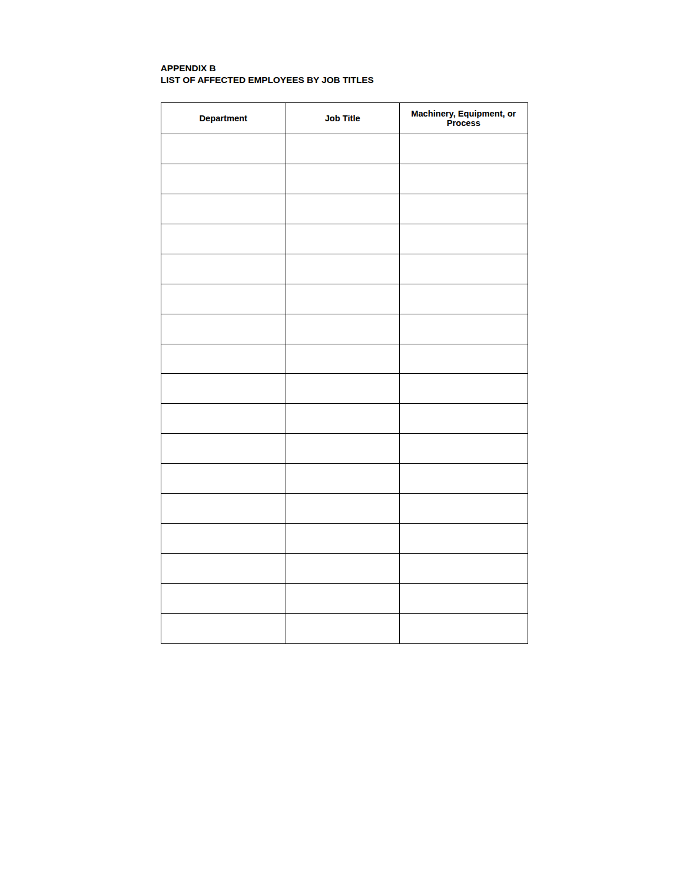APPENDIX B
LIST OF AFFECTED EMPLOYEES BY JOB TITLES
| Department | Job Title | Machinery, Equipment, or Process |
| --- | --- | --- |